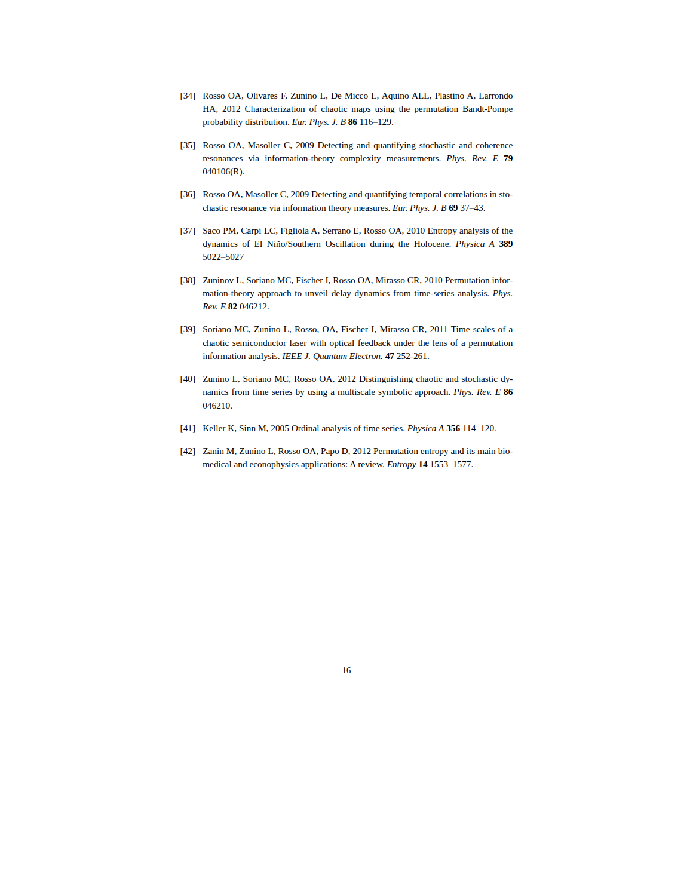[34] Rosso OA, Olivares F, Zunino L, De Micco L, Aquino ALL, Plastino A, Larrondo HA, 2012 Characterization of chaotic maps using the permutation Bandt-Pompe probability distribution. Eur. Phys. J. B 86 116–129.
[35] Rosso OA, Masoller C, 2009 Detecting and quantifying stochastic and coherence resonances via information-theory complexity measurements. Phys. Rev. E 79 040106(R).
[36] Rosso OA, Masoller C, 2009 Detecting and quantifying temporal correlations in stochastic resonance via information theory measures. Eur. Phys. J. B 69 37–43.
[37] Saco PM, Carpi LC, Figliola A, Serrano E, Rosso OA, 2010 Entropy analysis of the dynamics of El Niño/Southern Oscillation during the Holocene. Physica A 389 5022–5027
[38] Zuninov L, Soriano MC, Fischer I, Rosso OA, Mirasso CR, 2010 Permutation information-theory approach to unveil delay dynamics from time-series analysis. Phys. Rev. E 82 046212.
[39] Soriano MC, Zunino L, Rosso, OA, Fischer I, Mirasso CR, 2011 Time scales of a chaotic semiconductor laser with optical feedback under the lens of a permutation information analysis. IEEE J. Quantum Electron. 47 252-261.
[40] Zunino L, Soriano MC, Rosso OA, 2012 Distinguishing chaotic and stochastic dynamics from time series by using a multiscale symbolic approach. Phys. Rev. E 86 046210.
[41] Keller K, Sinn M, 2005 Ordinal analysis of time series. Physica A 356 114–120.
[42] Zanin M, Zunino L, Rosso OA, Papo D, 2012 Permutation entropy and its main biomedical and econophysics applications: A review. Entropy 14 1553–1577.
16